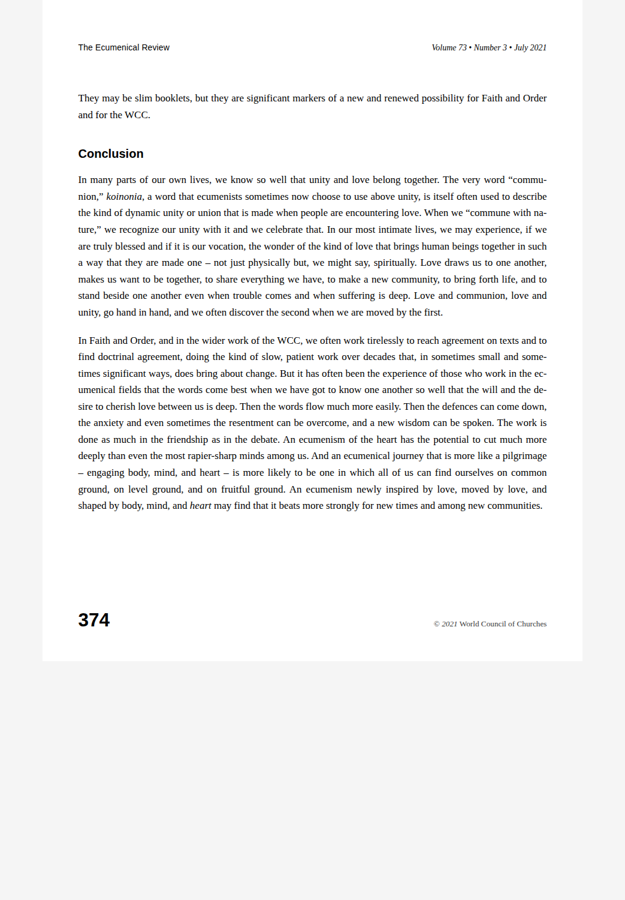The Ecumenical Review Volume 73 • Number 3 • July 2021
They may be slim booklets, but they are significant markers of a new and renewed possibility for Faith and Order and for the WCC.
Conclusion
In many parts of our own lives, we know so well that unity and love belong together. The very word “communion,” koinonia, a word that ecumenists sometimes now choose to use above unity, is itself often used to describe the kind of dynamic unity or union that is made when people are encountering love. When we “commune with nature,” we recognize our unity with it and we celebrate that. In our most intimate lives, we may experience, if we are truly blessed and if it is our vocation, the wonder of the kind of love that brings human beings together in such a way that they are made one – not just physically but, we might say, spiritually. Love draws us to one another, makes us want to be together, to share everything we have, to make a new community, to bring forth life, and to stand beside one another even when trouble comes and when suffering is deep. Love and communion, love and unity, go hand in hand, and we often discover the second when we are moved by the first.
In Faith and Order, and in the wider work of the WCC, we often work tirelessly to reach agreement on texts and to find doctrinal agreement, doing the kind of slow, patient work over decades that, in sometimes small and sometimes significant ways, does bring about change. But it has often been the experience of those who work in the ecumenical fields that the words come best when we have got to know one another so well that the will and the desire to cherish love between us is deep. Then the words flow much more easily. Then the defences can come down, the anxiety and even sometimes the resentment can be overcome, and a new wisdom can be spoken. The work is done as much in the friendship as in the debate. An ecumenism of the heart has the potential to cut much more deeply than even the most rapier-sharp minds among us. And an ecumenical journey that is more like a pilgrimage – engaging body, mind, and heart – is more likely to be one in which all of us can find ourselves on common ground, on level ground, and on fruitful ground. An ecumenism newly inspired by love, moved by love, and shaped by body, mind, and heart may find that it beats more strongly for new times and among new communities.
374 © 2021 World Council of Churches